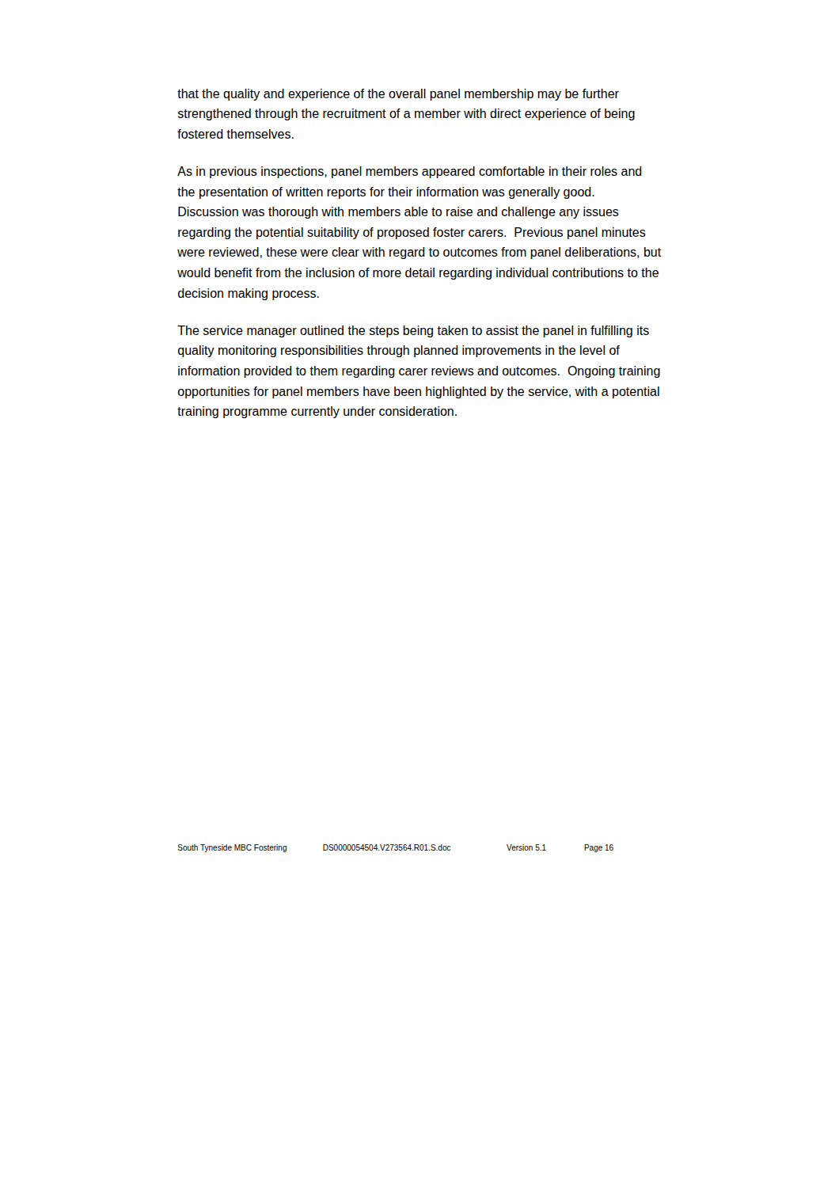that the quality and experience of the overall panel membership may be further strengthened through the recruitment of a member with direct experience of being fostered themselves.
As in previous inspections, panel members appeared comfortable in their roles and the presentation of written reports for their information was generally good. Discussion was thorough with members able to raise and challenge any issues regarding the potential suitability of proposed foster carers. Previous panel minutes were reviewed, these were clear with regard to outcomes from panel deliberations, but would benefit from the inclusion of more detail regarding individual contributions to the decision making process.
The service manager outlined the steps being taken to assist the panel in fulfilling its quality monitoring responsibilities through planned improvements in the level of information provided to them regarding carer reviews and outcomes. Ongoing training opportunities for panel members have been highlighted by the service, with a potential training programme currently under consideration.
| South Tyneside MBC Fostering | DS0000054504.V273564.R01.S.doc | Version 5.1 | Page 16 |